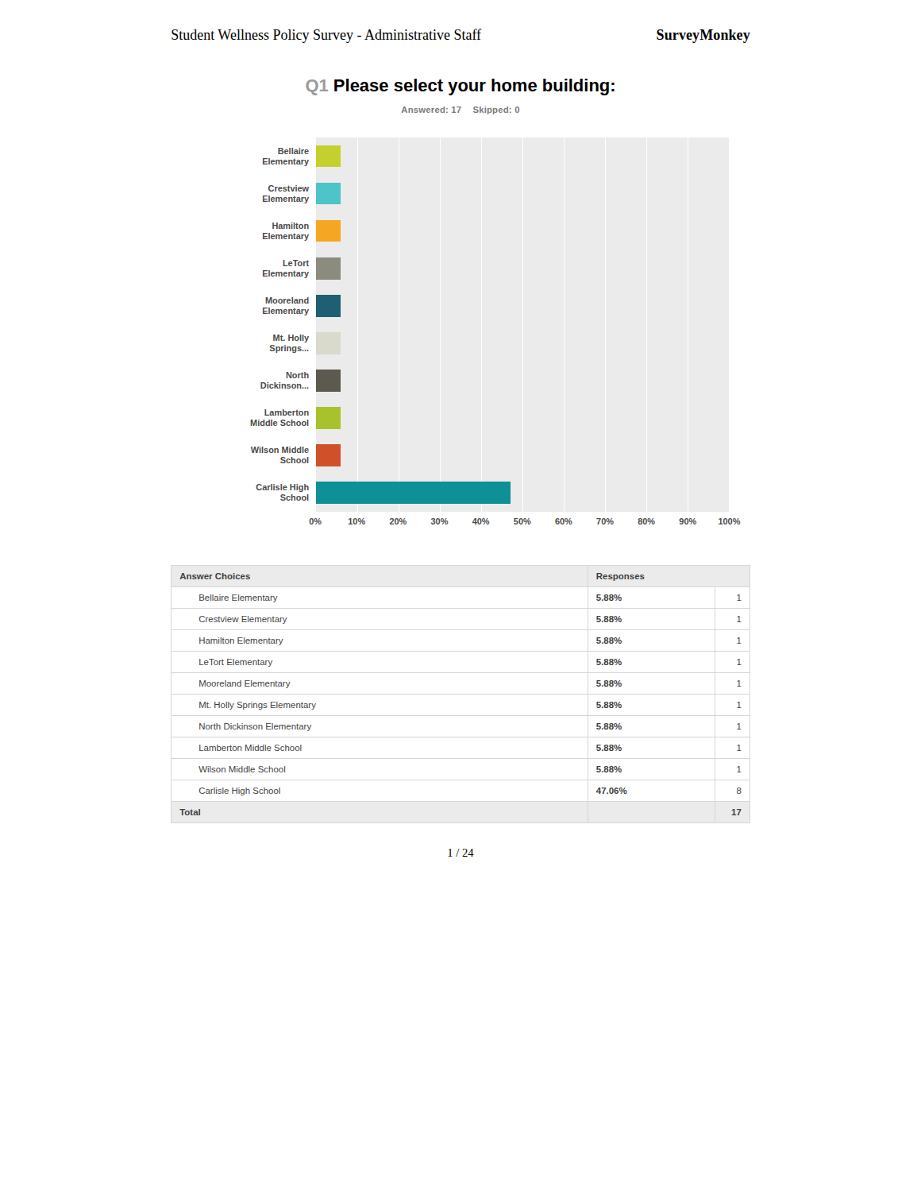Student Wellness Policy Survey - Administrative Staff
SurveyMonkey
Q1 Please select your home building:
Answered: 17 Skipped: 0
Bellaire
Elementary
Crestview
Elementary
Hamilton
Elementary
LeTort
Elementary
Mooreland
Elementary
Mt. Holly
Springs...
North
Dickinson...
Lamberton
Middle School
Wilson Middle
School
Carlisle High
School
0% 10% 20% 30% 40% 50% 60% 70% 80% 90% 100%
| Answer Choices | Responses |
| --- | --- |
| Bellaire Elementary | 5.88% | 1 |
| Crestview Elementary | 5.88% | 1 |
| Hamilton Elementary | 5.88% | 1 |
| LeTort Elementary | 5.88% | 1 |
| Mooreland Elementary | 5.88% | 1 |
| Mt. Holly Springs Elementary | 5.88% | 1 |
| North Dickinson Elementary | 5.88% | 1 |
| Lamberton Middle School | 5.88% | 1 |
| Wilson Middle School | 5.88% | 1 |
| Carlisle High School | 47.06% | 8 |
| Total | | 17 |
1 / 24